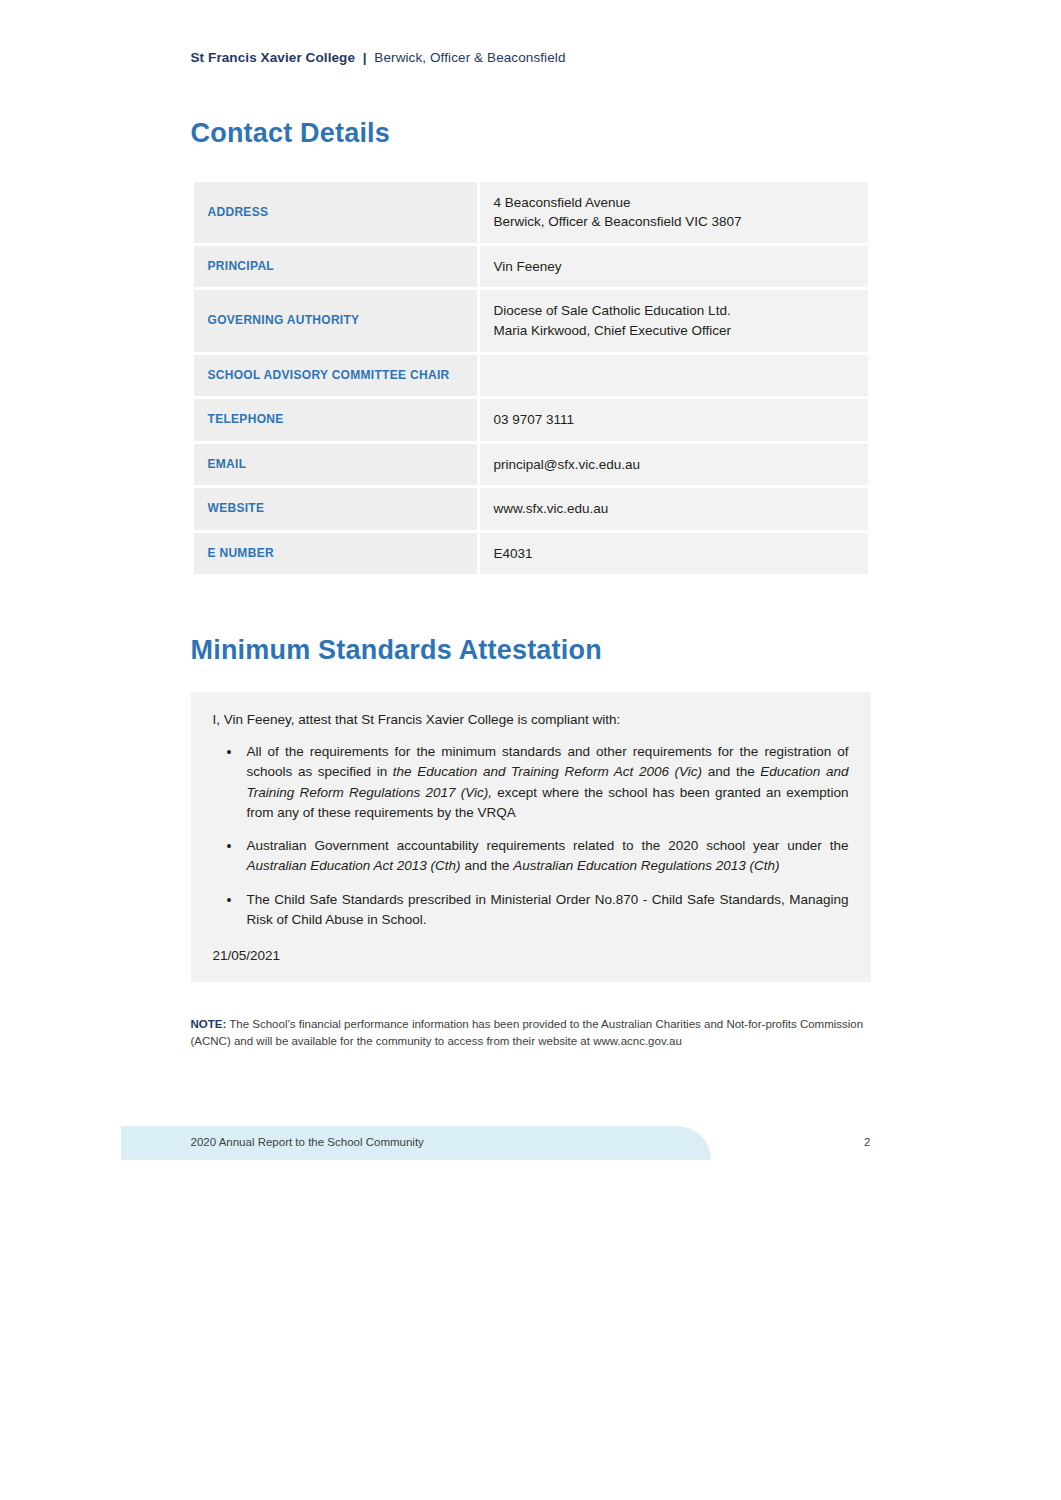St Francis Xavier College | Berwick, Officer & Beaconsfield
Contact Details
| Address | 4 Beaconsfield Avenue Berwick, Officer & Beaconsfield VIC 3807 |
| Principal | Vin Feeney |
| Governing Authority | Diocese of Sale Catholic Education Ltd. Maria Kirkwood, Chief Executive Officer |
| School Advisory Committee Chair | |
| Telephone | 03 9707 3111 |
| Email | principal@sfx.vic.edu.au |
| Website | www.sfx.vic.edu.au |
| E Number | E4031 |
Minimum Standards Attestation
I, Vin Feeney, attest that St Francis Xavier College is compliant with:
All of the requirements for the minimum standards and other requirements for the registration of schools as specified in the Education and Training Reform Act 2006 (Vic) and the Education and Training Reform Regulations 2017 (Vic), except where the school has been granted an exemption from any of these requirements by the VRQA
Australian Government accountability requirements related to the 2020 school year under the Australian Education Act 2013 (Cth) and the Australian Education Regulations 2013 (Cth)
The Child Safe Standards prescribed in Ministerial Order No.870 - Child Safe Standards, Managing Risk of Child Abuse in School.
21/05/2021
NOTE: The School’s financial performance information has been provided to the Australian Charities and Not-for-profits Commission (ACNC) and will be available for the community to access from their website at www.acnc.gov.au
2020 Annual Report to the School Community
2